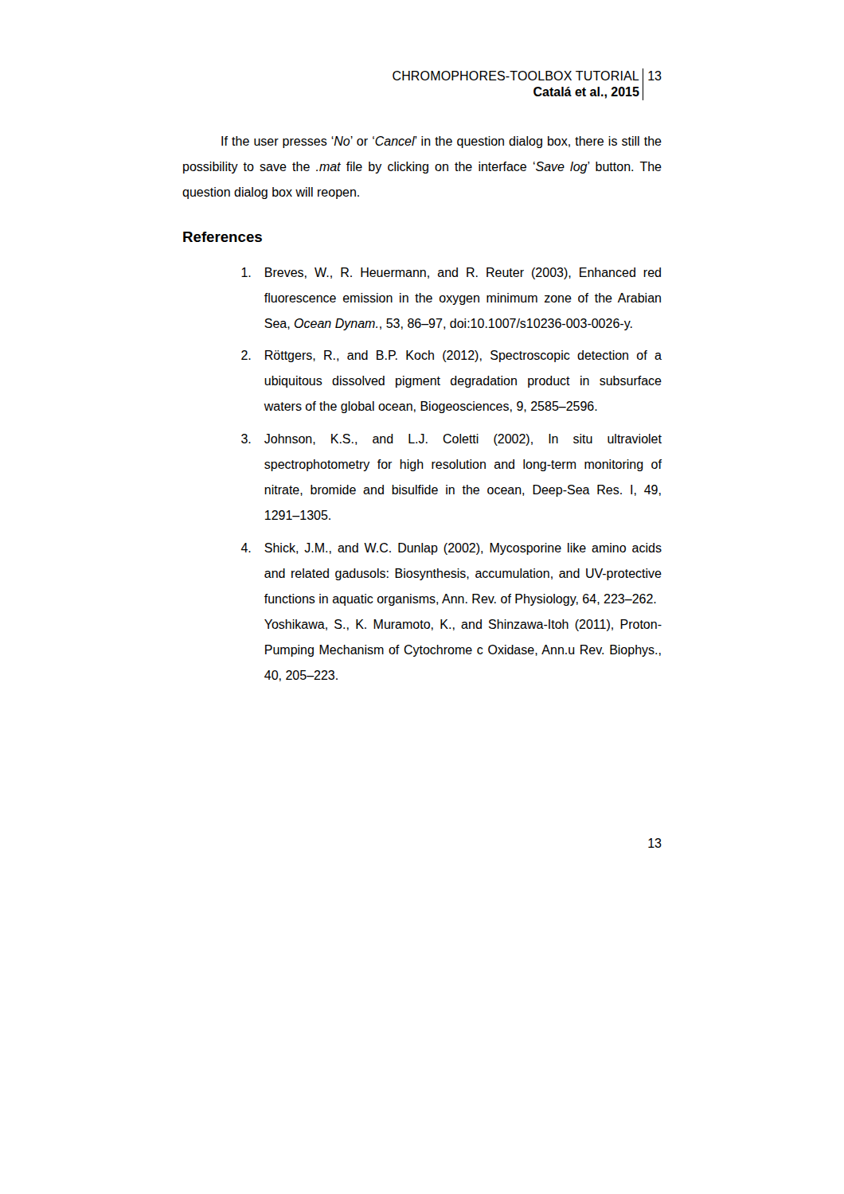CHROMOPHORES-TOOLBOX TUTORIAL
Catalá et al., 2015
13
If the user presses ‘No’ or ‘Cancel’ in the question dialog box, there is still the possibility to save the .mat file by clicking on the interface ‘Save log’ button. The question dialog box will reopen.
References
Breves, W., R. Heuermann, and R. Reuter (2003), Enhanced red fluorescence emission in the oxygen minimum zone of the Arabian Sea, Ocean Dynam., 53, 86–97, doi:10.1007/s10236-003-0026-y.
Röttgers, R., and B.P. Koch (2012), Spectroscopic detection of a ubiquitous dissolved pigment degradation product in subsurface waters of the global ocean, Biogeosciences, 9, 2585–2596.
Johnson, K.S., and L.J. Coletti (2002), In situ ultraviolet spectrophotometry for high resolution and long-term monitoring of nitrate, bromide and bisulfide in the ocean, Deep-Sea Res. I, 49, 1291–1305.
Shick, J.M., and W.C. Dunlap (2002), Mycosporine like amino acids and related gadusols: Biosynthesis, accumulation, and UV-protective functions in aquatic organisms, Ann. Rev. of Physiology, 64, 223–262.
Yoshikawa, S., K. Muramoto, K., and Shinzawa-Itoh (2011), Proton-Pumping Mechanism of Cytochrome c Oxidase, Ann.u Rev. Biophys., 40, 205–223.
13